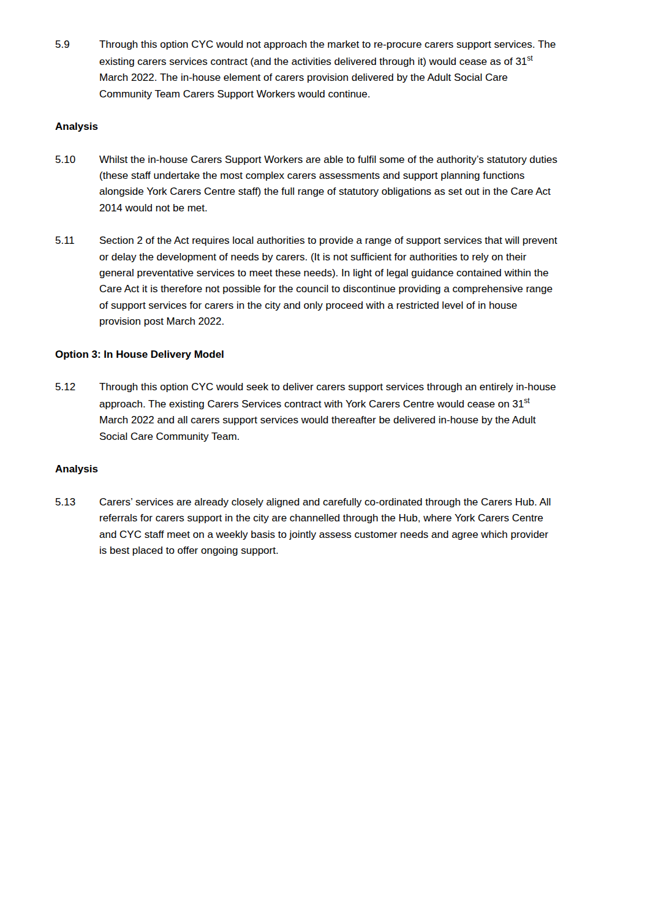5.9
Through this option CYC would not approach the market to re-procure carers support services. The existing carers services contract (and the activities delivered through it) would cease as of 31st March 2022. The in-house element of carers provision delivered by the Adult Social Care Community Team Carers Support Workers would continue.
Analysis
5.10
Whilst the in-house Carers Support Workers are able to fulfil some of the authority’s statutory duties (these staff undertake the most complex carers assessments and support planning functions alongside York Carers Centre staff) the full range of statutory obligations as set out in the Care Act 2014 would not be met.
5.11
Section 2 of the Act requires local authorities to provide a range of support services that will prevent or delay the development of needs by carers. (It is not sufficient for authorities to rely on their general preventative services to meet these needs). In light of legal guidance contained within the Care Act it is therefore not possible for the council to discontinue providing a comprehensive range of support services for carers in the city and only proceed with a restricted level of in house provision post March 2022.
Option 3: In House Delivery Model
5.12
Through this option CYC would seek to deliver carers support services through an entirely in-house approach. The existing Carers Services contract with York Carers Centre would cease on 31st March 2022 and all carers support services would thereafter be delivered in-house by the Adult Social Care Community Team.
Analysis
5.13
Carers’ services are already closely aligned and carefully co-ordinated through the Carers Hub. All referrals for carers support in the city are channelled through the Hub, where York Carers Centre and CYC staff meet on a weekly basis to jointly assess customer needs and agree which provider is best placed to offer ongoing support.